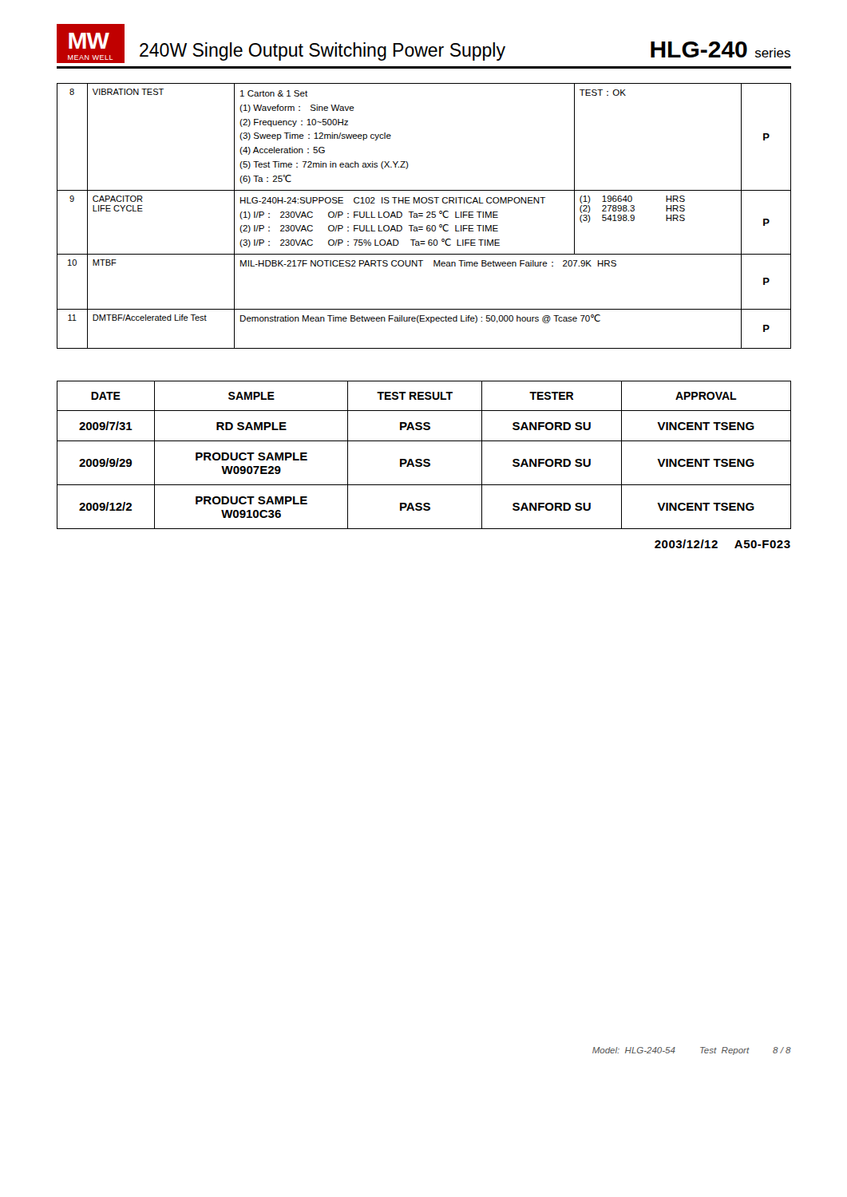MW MEAN WELL
240W Single Output Switching Power Supply
HLG-240 series
| 8 | VIBRATION TEST | 1 Carton & 1 Set (1) Waveform： Sine Wave (2) Frequency：10~500Hz (3) Sweep Time：12min/sweep cycle (4) Acceleration：5G (5) Test Time：72min in each axis (X.Y.Z) (6) Ta：25℃ | TEST：OK | P |
| 9 | CAPACITOR LIFE CYCLE | HLG-240H-24:SUPPOSE C102 IS THE MOST CRITICAL COMPONENT (1) I/P： 230VAC O/P：FULL LOAD Ta= 25 ℃ LIFE TIME (2) I/P： 230VAC O/P：FULL LOAD Ta= 60 ℃ LIFE TIME (3) I/P： 230VAC O/P：75% LOAD Ta= 60 ℃ LIFE TIME | (1) 196640 HRS (2) 27898.3 HRS (3) 54198.9 HRS | P |
| 10 | MTBF | MIL-HDBK-217F NOTICES2 PARTS COUNT Mean Time Between Failure： 207.9K HRS | P |
| 11 | DMTBF/Accelerated Life Test | Demonstration Mean Time Between Failure(Expected Life) : 50,000 hours @ Tcase 70℃ | P |
| DATE | SAMPLE | TEST RESULT | TESTER | APPROVAL |
| --- | --- | --- | --- | --- |
| 2009/7/31 | RD SAMPLE | PASS | SANFORD SU | VINCENT TSENG |
| 2009/9/29 | PRODUCT SAMPLE W0907E29 | PASS | SANFORD SU | VINCENT TSENG |
| 2009/12/2 | PRODUCT SAMPLE W0910C36 | PASS | SANFORD SU | VINCENT TSENG |
2003/12/12 A50-F023
Model: HLG-240-54 Test Report 8 / 8